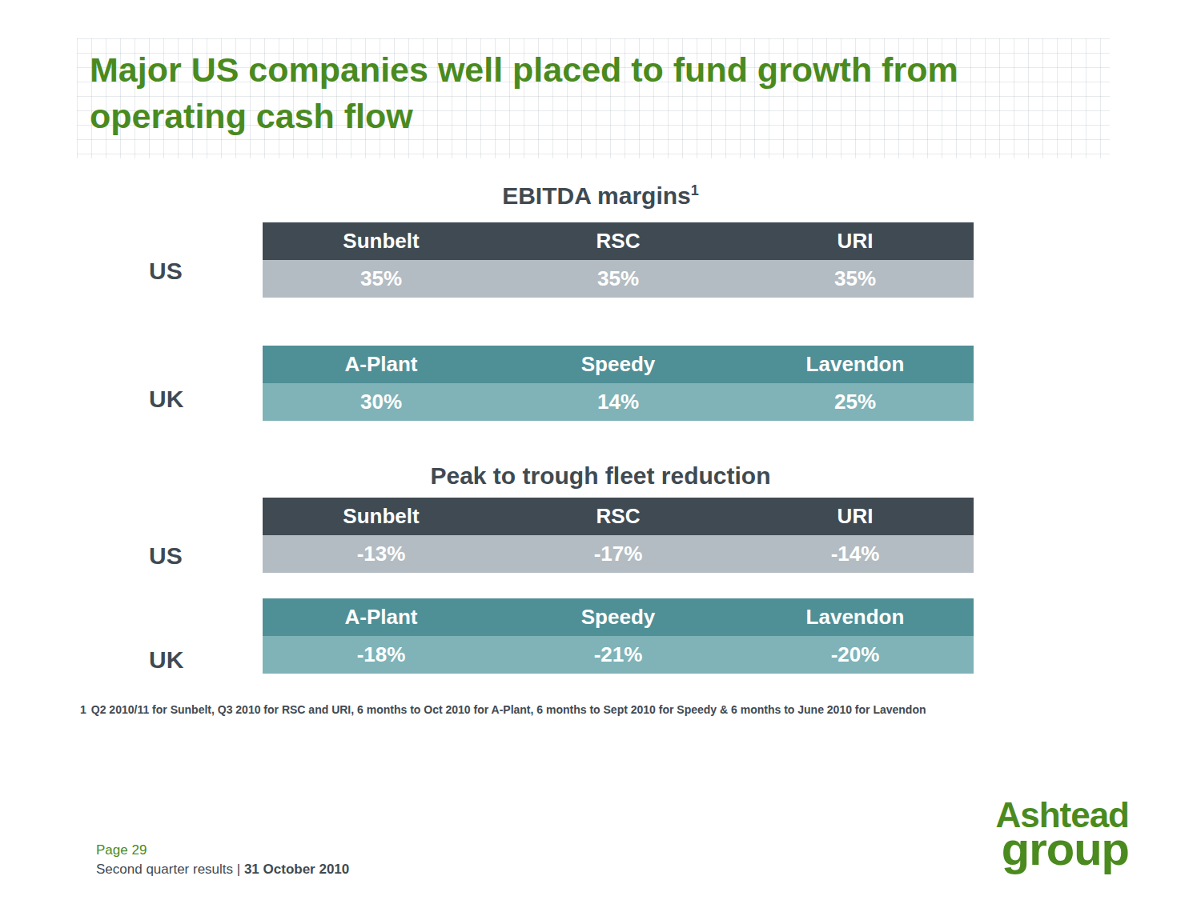Major US companies well placed to fund growth from operating cash flow
EBITDA margins1
| Sunbelt | RSC | URI |
| --- | --- | --- |
| 35% | 35% | 35% |
| A-Plant | Speedy | Lavendon |
| --- | --- | --- |
| 30% | 14% | 25% |
Peak to trough fleet reduction
| Sunbelt | RSC | URI |
| --- | --- | --- |
| -13% | -17% | -14% |
| A-Plant | Speedy | Lavendon |
| --- | --- | --- |
| -18% | -21% | -20% |
US
UK
US
UK
1 Q2 2010/11 for Sunbelt, Q3 2010 for RSC and URI, 6 months to Oct 2010 for A-Plant, 6 months to Sept 2010 for Speedy & 6 months to June 2010 for Lavendon
Page 29 Second quarter results | 31 October 2010
Ashtead
group